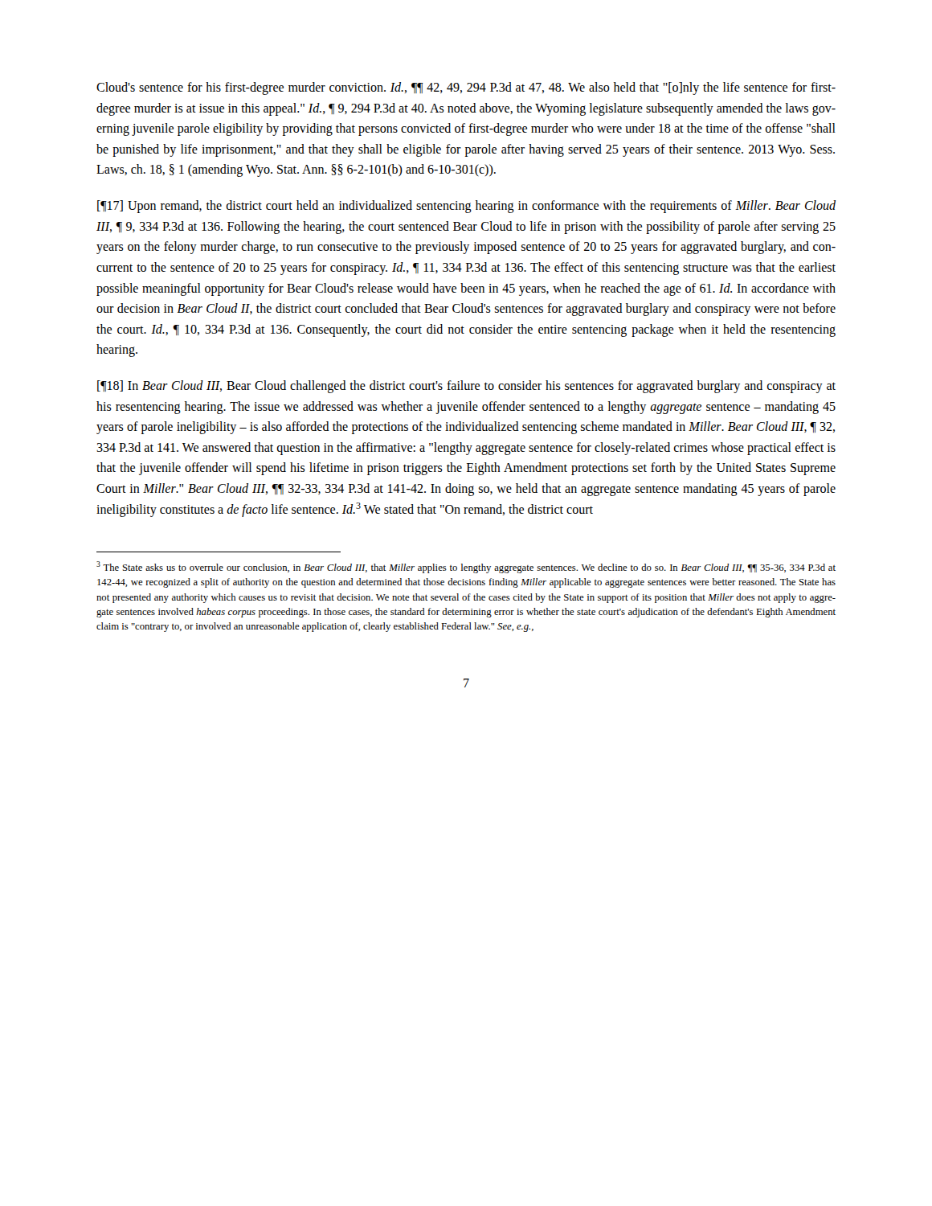Cloud's sentence for his first-degree murder conviction. Id., ¶¶ 42, 49, 294 P.3d at 47, 48. We also held that "[o]nly the life sentence for first-degree murder is at issue in this appeal." Id., ¶ 9, 294 P.3d at 40. As noted above, the Wyoming legislature subsequently amended the laws governing juvenile parole eligibility by providing that persons convicted of first-degree murder who were under 18 at the time of the offense "shall be punished by life imprisonment," and that they shall be eligible for parole after having served 25 years of their sentence. 2013 Wyo. Sess. Laws, ch. 18, § 1 (amending Wyo. Stat. Ann. §§ 6-2-101(b) and 6-10-301(c)).
[¶17] Upon remand, the district court held an individualized sentencing hearing in conformance with the requirements of Miller. Bear Cloud III, ¶ 9, 334 P.3d at 136. Following the hearing, the court sentenced Bear Cloud to life in prison with the possibility of parole after serving 25 years on the felony murder charge, to run consecutive to the previously imposed sentence of 20 to 25 years for aggravated burglary, and concurrent to the sentence of 20 to 25 years for conspiracy. Id., ¶ 11, 334 P.3d at 136. The effect of this sentencing structure was that the earliest possible meaningful opportunity for Bear Cloud's release would have been in 45 years, when he reached the age of 61. Id. In accordance with our decision in Bear Cloud II, the district court concluded that Bear Cloud's sentences for aggravated burglary and conspiracy were not before the court. Id., ¶ 10, 334 P.3d at 136. Consequently, the court did not consider the entire sentencing package when it held the resentencing hearing.
[¶18] In Bear Cloud III, Bear Cloud challenged the district court's failure to consider his sentences for aggravated burglary and conspiracy at his resentencing hearing. The issue we addressed was whether a juvenile offender sentenced to a lengthy aggregate sentence – mandating 45 years of parole ineligibility – is also afforded the protections of the individualized sentencing scheme mandated in Miller. Bear Cloud III, ¶ 32, 334 P.3d at 141. We answered that question in the affirmative: a "lengthy aggregate sentence for closely-related crimes whose practical effect is that the juvenile offender will spend his lifetime in prison triggers the Eighth Amendment protections set forth by the United States Supreme Court in Miller." Bear Cloud III, ¶¶ 32-33, 334 P.3d at 141-42. In doing so, we held that an aggregate sentence mandating 45 years of parole ineligibility constitutes a de facto life sentence. Id.3 We stated that "On remand, the district court
3 The State asks us to overrule our conclusion, in Bear Cloud III, that Miller applies to lengthy aggregate sentences. We decline to do so. In Bear Cloud III, ¶¶ 35-36, 334 P.3d at 142-44, we recognized a split of authority on the question and determined that those decisions finding Miller applicable to aggregate sentences were better reasoned. The State has not presented any authority which causes us to revisit that decision. We note that several of the cases cited by the State in support of its position that Miller does not apply to aggregate sentences involved habeas corpus proceedings. In those cases, the standard for determining error is whether the state court's adjudication of the defendant's Eighth Amendment claim is "contrary to, or involved an unreasonable application of, clearly established Federal law." See, e.g.,
7